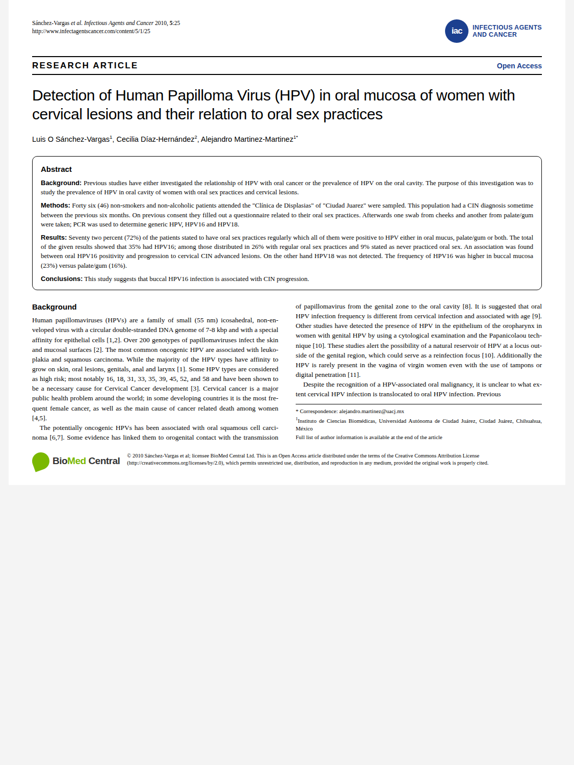Sánchez-Vargas et al. Infectious Agents and Cancer 2010, 5:25
http://www.infectagentscancer.com/content/5/1/25
iac
INFECTIOUS AGENTS
AND CANCER
RESEARCH ARTICLE
Open Access
Detection of Human Papilloma Virus (HPV) in oral mucosa of women with cervical lesions and their relation to oral sex practices
Luis O Sánchez-Vargas1, Cecilia Díaz-Hernández2, Alejandro Martinez-Martinez1*
Abstract
Background: Previous studies have either investigated the relationship of HPV with oral cancer or the prevalence of HPV on the oral cavity. The purpose of this investigation was to study the prevalence of HPV in oral cavity of women with oral sex practices and cervical lesions.
Methods: Forty six (46) non-smokers and non-alcoholic patients attended the "Clínica de Displasias" of "Ciudad Juarez" were sampled. This population had a CIN diagnosis sometime between the previous six months. On previous consent they filled out a questionnaire related to their oral sex practices. Afterwards one swab from cheeks and another from palate/gum were taken; PCR was used to determine generic HPV, HPV16 and HPV18.
Results: Seventy two percent (72%) of the patients stated to have oral sex practices regularly which all of them were positive to HPV either in oral mucus, palate/gum or both. The total of the given results showed that 35% had HPV16; among those distributed in 26% with regular oral sex practices and 9% stated as never practiced oral sex. An association was found between oral HPV16 positivity and progression to cervical CIN advanced lesions. On the other hand HPV18 was not detected. The frequency of HPV16 was higher in buccal mucosa (23%) versus palate/gum (16%).
Conclusions: This study suggests that buccal HPV16 infection is associated with CIN progression.
Background
Human papillomaviruses (HPVs) are a family of small (55 nm) icosahedral, non-enveloped virus with a circular double-stranded DNA genome of 7-8 kbp and with a special affinity for epithelial cells [1,2]. Over 200 genotypes of papillomaviruses infect the skin and mucosal surfaces [2]. The most common oncogenic HPV are associated with leukoplakia and squamous carcinoma. While the majority of the HPV types have affinity to grow on skin, oral lesions, genitals, anal and larynx [1]. Some HPV types are considered as high risk; most notably 16, 18, 31, 33, 35, 39, 45, 52, and 58 and have been shown to be a necessary cause for Cervical Cancer development [3]. Cervical cancer is a major public health problem around the world; in some developing countries it is the most frequent female cancer, as well as the main cause of cancer related death among women [4,5].
The potentially oncogenic HPVs has been associated with oral squamous cell carcinoma [6,7]. Some evidence has linked them to orogenital contact with the transmission of papillomavirus from the genital zone to the oral cavity [8]. It is suggested that oral HPV infection frequency is different from cervical infection and associated with age [9]. Other studies have detected the presence of HPV in the epithelium of the oropharynx in women with genital HPV by using a cytological examination and the Papanicolaou technique [10]. These studies alert the possibility of a natural reservoir of HPV at a locus outside of the genital region, which could serve as a reinfection focus [10]. Additionally the HPV is rarely present in the vagina of virgin women even with the use of tampons or digital penetration [11].
Despite the recognition of a HPV-associated oral malignancy, it is unclear to what extent cervical HPV infection is translocated to oral HPV infection. Previous
* Correspondence: alejandro.martinez@uacj.mx
1Instituto de Ciencias Biomédicas, Universidad Autónoma de Ciudad Juárez, Ciudad Juárez, Chihuahua, México
Full list of author information is available at the end of the article
BioMed Central
© 2010 Sánchez-Vargas et al; licensee BioMed Central Ltd. This is an Open Access article distributed under the terms of the Creative Commons Attribution License (http://creativecommons.org/licenses/by/2.0), which permits unrestricted use, distribution, and reproduction in any medium, provided the original work is properly cited.